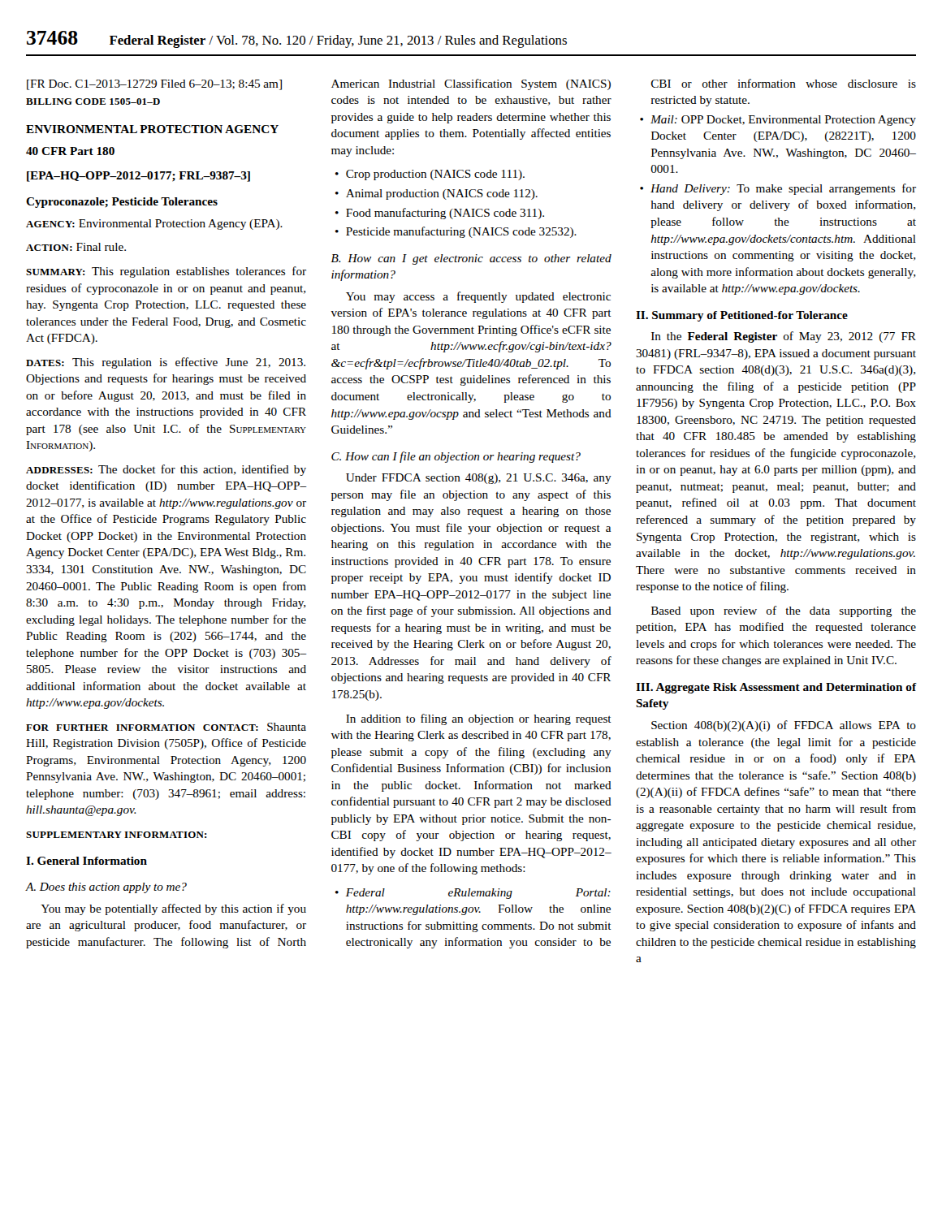37468
Federal Register / Vol. 78, No. 120 / Friday, June 21, 2013 / Rules and Regulations
[FR Doc. C1–2013–12729 Filed 6–20–13; 8:45 am]
BILLING CODE 1505–01–D
ENVIRONMENTAL PROTECTION AGENCY
40 CFR Part 180
[EPA–HQ–OPP–2012–0177; FRL–9387–3]
Cyproconazole; Pesticide Tolerances
Agency: Environmental Protection Agency (EPA).
Action: Final rule.
Summary: This regulation establishes tolerances for residues of cyproconazole in or on peanut and peanut, hay. Syngenta Crop Protection, LLC. requested these tolerances under the Federal Food, Drug, and Cosmetic Act (FFDCA).
Dates: This regulation is effective June 21, 2013. Objections and requests for hearings must be received on or before August 20, 2013, and must be filed in accordance with the instructions provided in 40 CFR part 178 (see also Unit I.C. of the Supplementary Information).
Addresses: The docket for this action, identified by docket identification (ID) number EPA–HQ–OPP–2012–0177, is available at http://www.regulations.gov or at the Office of Pesticide Programs Regulatory Public Docket (OPP Docket) in the Environmental Protection Agency Docket Center (EPA/DC), EPA West Bldg., Rm. 3334, 1301 Constitution Ave. NW., Washington, DC 20460–0001. The Public Reading Room is open from 8:30 a.m. to 4:30 p.m., Monday through Friday, excluding legal holidays. The telephone number for the Public Reading Room is (202) 566–1744, and the telephone number for the OPP Docket is (703) 305–5805. Please review the visitor instructions and additional information about the docket available at http://www.epa.gov/dockets.
For Further Information Contact: Shaunta Hill, Registration Division (7505P), Office of Pesticide Programs, Environmental Protection Agency, 1200 Pennsylvania Ave. NW., Washington, DC 20460–0001; telephone number: (703) 347–8961; email address: hill.shaunta@epa.gov.
Supplementary Information:
I. General Information
A. Does this action apply to me?
You may be potentially affected by this action if you are an agricultural producer, food manufacturer, or pesticide manufacturer. The following list of North American Industrial Classification System (NAICS) codes is not intended to be exhaustive, but rather provides a guide to help readers determine whether this document applies to them. Potentially affected entities may include:
Crop production (NAICS code 111).
Animal production (NAICS code 112).
Food manufacturing (NAICS code 311).
Pesticide manufacturing (NAICS code 32532).
B. How can I get electronic access to other related information?
You may access a frequently updated electronic version of EPA's tolerance regulations at 40 CFR part 180 through the Government Printing Office's eCFR site at http://www.ecfr.gov/cgi-bin/text-idx?&c=ecfr&tpl=/ecfrbrowse/Title40/40tab_02.tpl. To access the OCSPP test guidelines referenced in this document electronically, please go to http://www.epa.gov/ocspp and select “Test Methods and Guidelines.”
C. How can I file an objection or hearing request?
Under FFDCA section 408(g), 21 U.S.C. 346a, any person may file an objection to any aspect of this regulation and may also request a hearing on those objections. You must file your objection or request a hearing on this regulation in accordance with the instructions provided in 40 CFR part 178. To ensure proper receipt by EPA, you must identify docket ID number EPA–HQ–OPP–2012–0177 in the subject line on the first page of your submission. All objections and requests for a hearing must be in writing, and must be received by the Hearing Clerk on or before August 20, 2013. Addresses for mail and hand delivery of objections and hearing requests are provided in 40 CFR 178.25(b).
In addition to filing an objection or hearing request with the Hearing Clerk as described in 40 CFR part 178, please submit a copy of the filing (excluding any Confidential Business Information (CBI)) for inclusion in the public docket. Information not marked confidential pursuant to 40 CFR part 2 may be disclosed publicly by EPA without prior notice. Submit the non-CBI copy of your objection or hearing request, identified by docket ID number EPA–HQ–OPP–2012–0177, by one of the following methods:
Federal eRulemaking Portal: http://www.regulations.gov. Follow the online instructions for submitting comments. Do not submit electronically any information you consider to be CBI or other information whose disclosure is restricted by statute.
Mail: OPP Docket, Environmental Protection Agency Docket Center (EPA/DC), (28221T), 1200 Pennsylvania Ave. NW., Washington, DC 20460–0001.
Hand Delivery: To make special arrangements for hand delivery or delivery of boxed information, please follow the instructions at http://www.epa.gov/dockets/contacts.htm. Additional instructions on commenting or visiting the docket, along with more information about dockets generally, is available at http://www.epa.gov/dockets.
II. Summary of Petitioned-for Tolerance
In the Federal Register of May 23, 2012 (77 FR 30481) (FRL–9347–8), EPA issued a document pursuant to FFDCA section 408(d)(3), 21 U.S.C. 346a(d)(3), announcing the filing of a pesticide petition (PP 1F7956) by Syngenta Crop Protection, LLC., P.O. Box 18300, Greensboro, NC 24719. The petition requested that 40 CFR 180.485 be amended by establishing tolerances for residues of the fungicide cyproconazole, in or on peanut, hay at 6.0 parts per million (ppm), and peanut, nutmeat; peanut, meal; peanut, butter; and peanut, refined oil at 0.03 ppm. That document referenced a summary of the petition prepared by Syngenta Crop Protection, the registrant, which is available in the docket, http://www.regulations.gov. There were no substantive comments received in response to the notice of filing.
Based upon review of the data supporting the petition, EPA has modified the requested tolerance levels and crops for which tolerances were needed. The reasons for these changes are explained in Unit IV.C.
III. Aggregate Risk Assessment and Determination of Safety
Section 408(b)(2)(A)(i) of FFDCA allows EPA to establish a tolerance (the legal limit for a pesticide chemical residue in or on a food) only if EPA determines that the tolerance is “safe.” Section 408(b)(2)(A)(ii) of FFDCA defines “safe” to mean that “there is a reasonable certainty that no harm will result from aggregate exposure to the pesticide chemical residue, including all anticipated dietary exposures and all other exposures for which there is reliable information.” This includes exposure through drinking water and in residential settings, but does not include occupational exposure. Section 408(b)(2)(C) of FFDCA requires EPA to give special consideration to exposure of infants and children to the pesticide chemical residue in establishing a